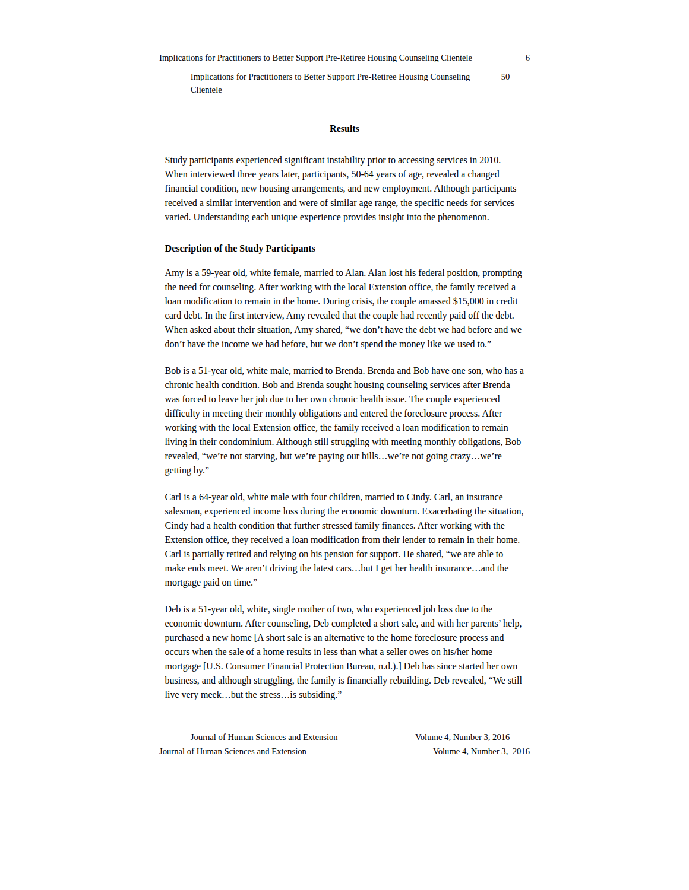Implications for Practitioners to Better Support Pre-Retiree Housing Counseling Clientele 6
Implications for Practitioners to Better Support Pre-Retiree Housing Counseling Clientele 50
Results
Study participants experienced significant instability prior to accessing services in 2010. When interviewed three years later, participants, 50-64 years of age, revealed a changed financial condition, new housing arrangements, and new employment. Although participants received a similar intervention and were of similar age range, the specific needs for services varied. Understanding each unique experience provides insight into the phenomenon.
Description of the Study Participants
Amy is a 59-year old, white female, married to Alan. Alan lost his federal position, prompting the need for counseling. After working with the local Extension office, the family received a loan modification to remain in the home. During crisis, the couple amassed $15,000 in credit card debt. In the first interview, Amy revealed that the couple had recently paid off the debt. When asked about their situation, Amy shared, “we don’t have the debt we had before and we don’t have the income we had before, but we don’t spend the money like we used to.”
Bob is a 51-year old, white male, married to Brenda. Brenda and Bob have one son, who has a chronic health condition. Bob and Brenda sought housing counseling services after Brenda was forced to leave her job due to her own chronic health issue. The couple experienced difficulty in meeting their monthly obligations and entered the foreclosure process. After working with the local Extension office, the family received a loan modification to remain living in their condominium. Although still struggling with meeting monthly obligations, Bob revealed, “we’re not starving, but we’re paying our bills…we’re not going crazy…we’re getting by.”
Carl is a 64-year old, white male with four children, married to Cindy. Carl, an insurance salesman, experienced income loss during the economic downturn. Exacerbating the situation, Cindy had a health condition that further stressed family finances. After working with the Extension office, they received a loan modification from their lender to remain in their home. Carl is partially retired and relying on his pension for support. He shared, “we are able to make ends meet. We aren’t driving the latest cars…but I get her health insurance…and the mortgage paid on time.”
Deb is a 51-year old, white, single mother of two, who experienced job loss due to the economic downturn. After counseling, Deb completed a short sale, and with her parents’ help, purchased a new home [A short sale is an alternative to the home foreclosure process and occurs when the sale of a home results in less than what a seller owes on his/her home mortgage [U.S. Consumer Financial Protection Bureau, n.d.).] Deb has since started her own business, and although struggling, the family is financially rebuilding. Deb revealed, “We still live very meek…but the stress…is subsiding.”
Journal of Human Sciences and Extension Volume 4, Number 3, 2016
Journal of Human Sciences and Extension Volume 4, Number 3, 2016